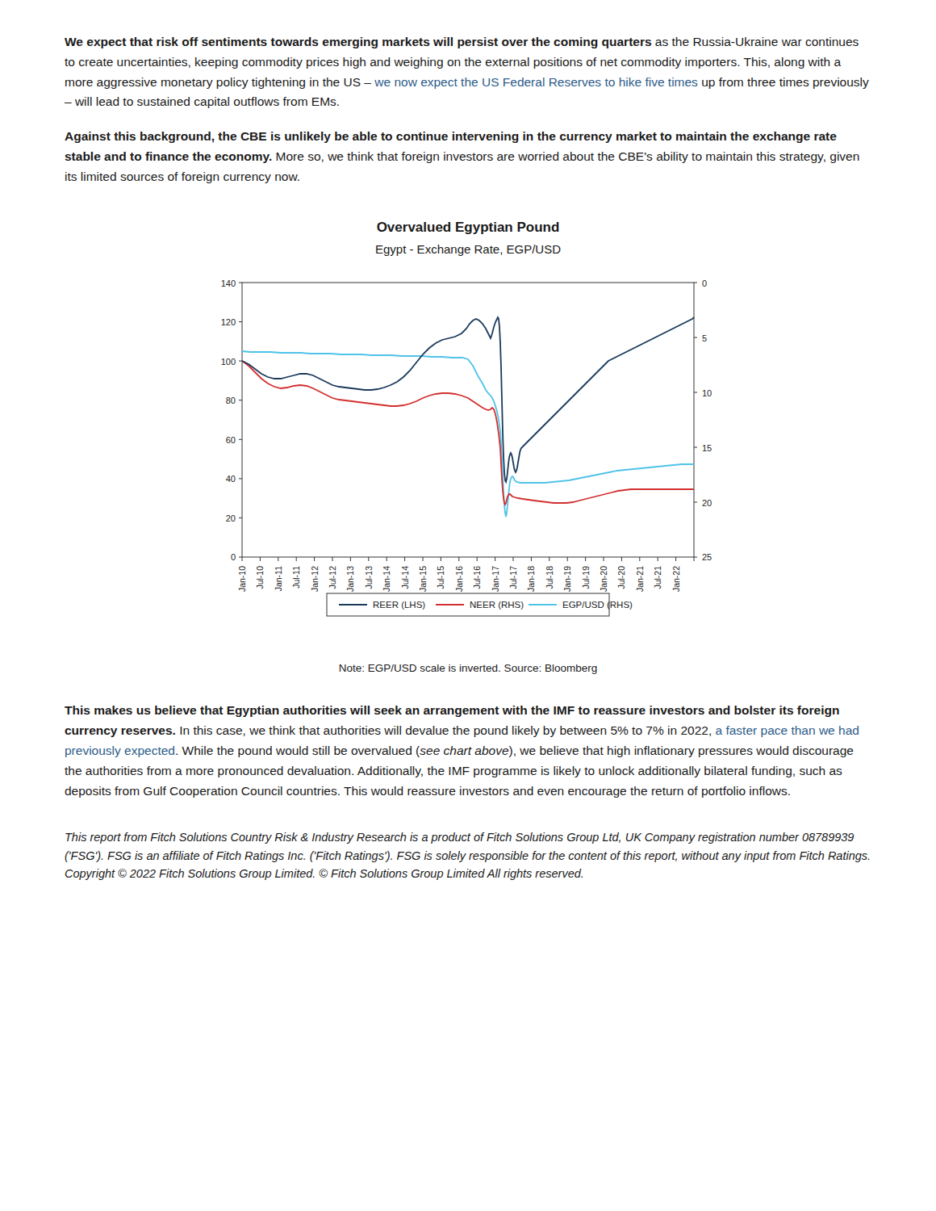We expect that risk off sentiments towards emerging markets will persist over the coming quarters as the Russia-Ukraine war continues to create uncertainties, keeping commodity prices high and weighing on the external positions of net commodity importers. This, along with a more aggressive monetary policy tightening in the US – we now expect the US Federal Reserves to hike five times up from three times previously – will lead to sustained capital outflows from EMs.
Against this background, the CBE is unlikely be able to continue intervening in the currency market to maintain the exchange rate stable and to finance the economy. More so, we think that foreign investors are worried about the CBE's ability to maintain this strategy, given its limited sources of foreign currency now.
Overvalued Egyptian Pound
Egypt - Exchange Rate, EGP/USD
140 120 100 80 60 40 20 0 0 5 10 15 20 25 Jan-10 Jul-10 Jan-11 Jul-11 Jan-12 Jul-12 Jan-13 Jul-13 Jan-14 Jul-14 Jan-15 Jul-15 Jan-16 Jul-16 Jan-17 Jul-17 Jan-18 Jul-18 Jan-19 Jul-19 Jan-20 Jul-20 Jan-21 Jul-21 Jan-22 REER (LHS) NEER (RHS) EGP/USD (RHS)
Note: EGP/USD scale is inverted. Source: Bloomberg
This makes us believe that Egyptian authorities will seek an arrangement with the IMF to reassure investors and bolster its foreign currency reserves. In this case, we think that authorities will devalue the pound likely by between 5% to 7% in 2022, a faster pace than we had previously expected. While the pound would still be overvalued (see chart above), we believe that high inflationary pressures would discourage the authorities from a more pronounced devaluation. Additionally, the IMF programme is likely to unlock additionally bilateral funding, such as deposits from Gulf Cooperation Council countries. This would reassure investors and even encourage the return of portfolio inflows.
This report from Fitch Solutions Country Risk & Industry Research is a product of Fitch Solutions Group Ltd, UK Company registration number 08789939 ('FSG'). FSG is an affiliate of Fitch Ratings Inc. ('Fitch Ratings'). FSG is solely responsible for the content of this report, without any input from Fitch Ratings. Copyright © 2022 Fitch Solutions Group Limited. © Fitch Solutions Group Limited All rights reserved.